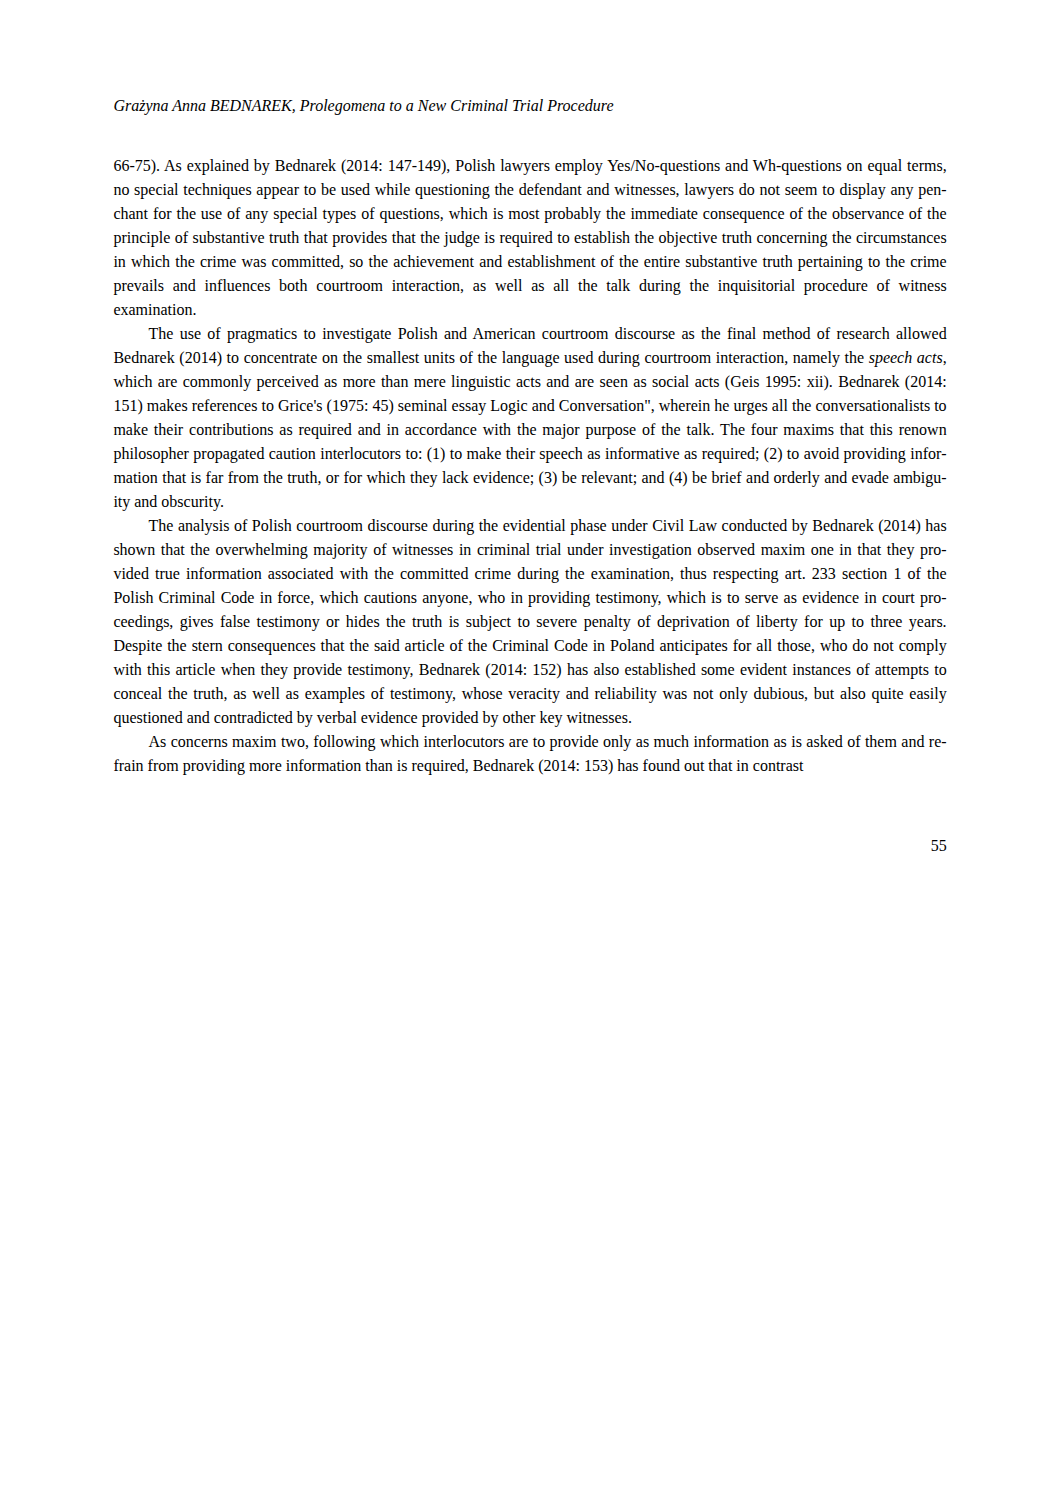Grażyna Anna BEDNAREK, Prolegomena to a New Criminal Trial Procedure
66-75). As explained by Bednarek (2014: 147-149), Polish lawyers employ Yes/No-questions and Wh-questions on equal terms, no special techniques appear to be used while questioning the defendant and witnesses, lawyers do not seem to display any penchant for the use of any special types of questions, which is most probably the immediate consequence of the observance of the principle of substantive truth that provides that the judge is required to establish the objective truth concerning the circumstances in which the crime was committed, so the achievement and establishment of the entire substantive truth pertaining to the crime prevails and influences both courtroom interaction, as well as all the talk during the inquisitorial procedure of witness examination.
The use of pragmatics to investigate Polish and American courtroom discourse as the final method of research allowed Bednarek (2014) to concentrate on the smallest units of the language used during courtroom interaction, namely the speech acts, which are commonly perceived as more than mere linguistic acts and are seen as social acts (Geis 1995: xii). Bednarek (2014: 151) makes references to Grice's (1975: 45) seminal essay Logic and Conversation", wherein he urges all the conversationalists to make their contributions as required and in accordance with the major purpose of the talk. The four maxims that this renown philosopher propagated caution interlocutors to: (1) to make their speech as informative as required; (2) to avoid providing information that is far from the truth, or for which they lack evidence; (3) be relevant; and (4) be brief and orderly and evade ambiguity and obscurity.
The analysis of Polish courtroom discourse during the evidential phase under Civil Law conducted by Bednarek (2014) has shown that the overwhelming majority of witnesses in criminal trial under investigation observed maxim one in that they provided true information associated with the committed crime during the examination, thus respecting art. 233 section 1 of the Polish Criminal Code in force, which cautions anyone, who in providing testimony, which is to serve as evidence in court proceedings, gives false testimony or hides the truth is subject to severe penalty of deprivation of liberty for up to three years. Despite the stern consequences that the said article of the Criminal Code in Poland anticipates for all those, who do not comply with this article when they provide testimony, Bednarek (2014: 152) has also established some evident instances of attempts to conceal the truth, as well as examples of testimony, whose veracity and reliability was not only dubious, but also quite easily questioned and contradicted by verbal evidence provided by other key witnesses.
As concerns maxim two, following which interlocutors are to provide only as much information as is asked of them and refrain from providing more information than is required, Bednarek (2014: 153) has found out that in contrast
55